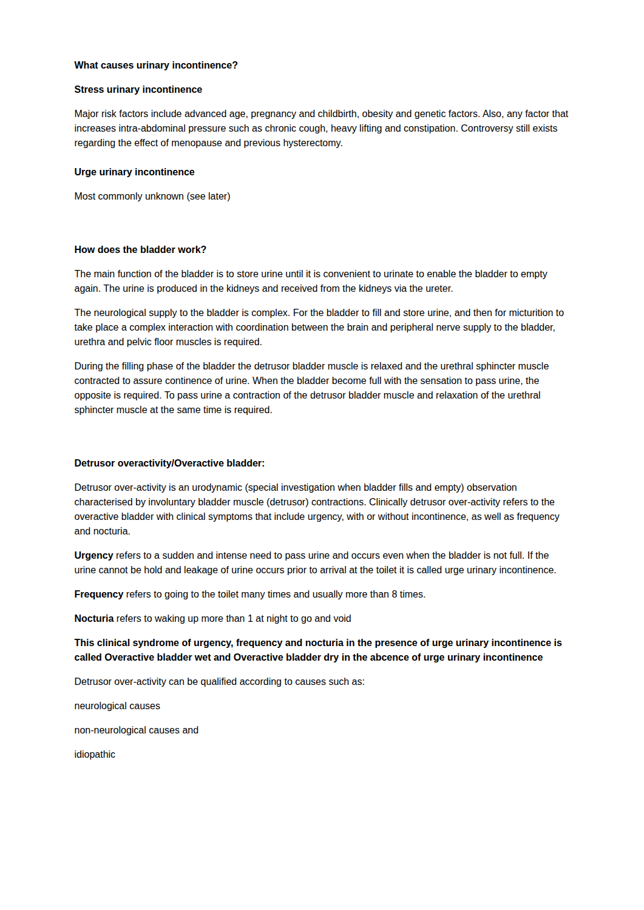What causes urinary incontinence?
Stress urinary incontinence
Major risk factors include advanced age, pregnancy and childbirth, obesity and genetic factors. Also, any factor that increases intra-abdominal pressure such as chronic cough, heavy lifting and constipation. Controversy still exists regarding the effect of menopause and previous hysterectomy.
Urge urinary incontinence
Most commonly unknown (see later)
How does the bladder work?
The main function of the bladder is to store urine until it is convenient to urinate to enable the bladder to empty again. The urine is produced in the kidneys and received from the kidneys via the ureter.
The neurological supply to the bladder is complex. For the bladder to fill and store urine, and then for micturition to take place a complex interaction with coordination between the brain and peripheral nerve supply to the bladder, urethra and pelvic floor muscles is required.
During the filling phase of the bladder the detrusor bladder muscle is relaxed and the urethral sphincter muscle contracted to assure continence of urine. When the bladder become full with the sensation to pass urine, the opposite is required. To pass urine a contraction of the detrusor bladder muscle and relaxation of the urethral sphincter muscle at the same time is required.
Detrusor overactivity/Overactive bladder:
Detrusor over-activity is an urodynamic (special investigation when bladder fills and empty) observation characterised by involuntary bladder muscle (detrusor) contractions. Clinically detrusor over-activity refers to the overactive bladder with clinical symptoms that include urgency, with or without incontinence, as well as frequency and nocturia.
Urgency refers to a sudden and intense need to pass urine and occurs even when the bladder is not full. If the urine cannot be hold and leakage of urine occurs prior to arrival at the toilet it is called urge urinary incontinence.
Frequency refers to going to the toilet many times and usually more than 8 times.
Nocturia refers to waking up more than 1 at night to go and void
This clinical syndrome of urgency, frequency and nocturia in the presence of urge urinary incontinence is called Overactive bladder wet and Overactive bladder dry in the abcence of urge urinary incontinence
Detrusor over-activity can be qualified according to causes such as:
neurological causes
non-neurological causes and
idiopathic